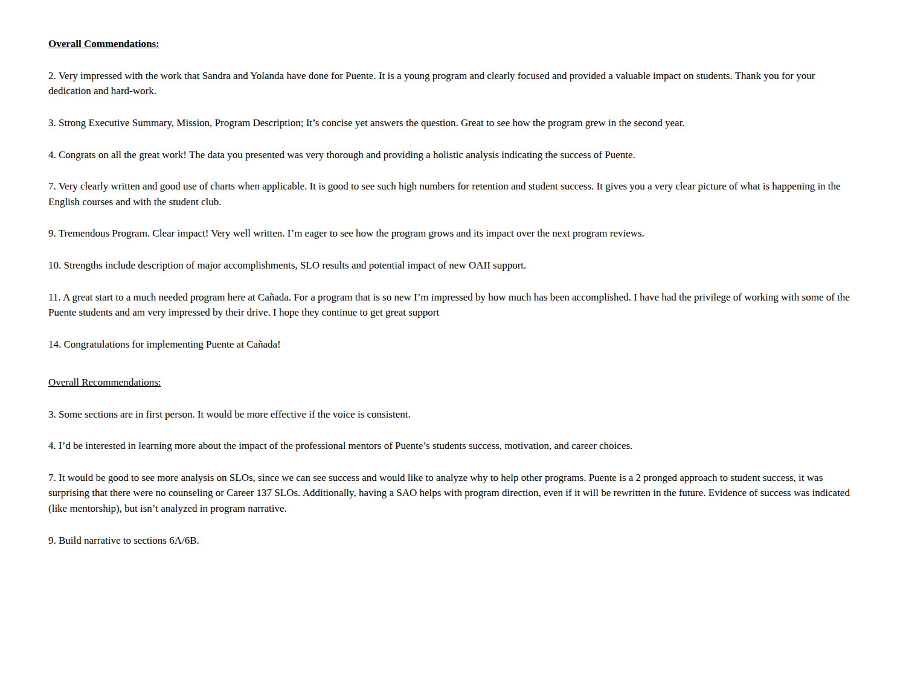Overall Commendations:
2. Very impressed with the work that Sandra and Yolanda have done for Puente. It is a young program and clearly focused and provided a valuable impact on students. Thank you for your dedication and hard-work.
3. Strong Executive Summary, Mission, Program Description; It’s concise yet answers the question. Great to see how the program grew in the second year.
4. Congrats on all the great work! The data you presented was very thorough and providing a holistic analysis indicating the success of Puente.
7. Very clearly written and good use of charts when applicable. It is good to see such high numbers for retention and student success. It gives you a very clear picture of what is happening in the English courses and with the student club.
9. Tremendous Program. Clear impact! Very well written. I’m eager to see how the program grows and its impact over the next program reviews.
10. Strengths include description of major accomplishments, SLO results and potential impact of new OAII support.
11. A great start to a much needed program here at Cañada. For a program that is so new I’m impressed by how much has been accomplished. I have had the privilege of working with some of the Puente students and am very impressed by their drive. I hope they continue to get great support
14. Congratulations for implementing Puente at Cañada!
Overall Recommendations:
3. Some sections are in first person. It would be more effective if the voice is consistent.
4. I’d be interested in learning more about the impact of the professional mentors of Puente’s students success, motivation, and career choices.
7. It would be good to see more analysis on SLOs, since we can see success and would like to analyze why to help other programs. Puente is a 2 pronged approach to student success, it was surprising that there were no counseling or Career 137 SLOs. Additionally, having a SAO helps with program direction, even if it will be rewritten in the future. Evidence of success was indicated (like mentorship), but isn’t analyzed in program narrative.
9. Build narrative to sections 6A/6B.